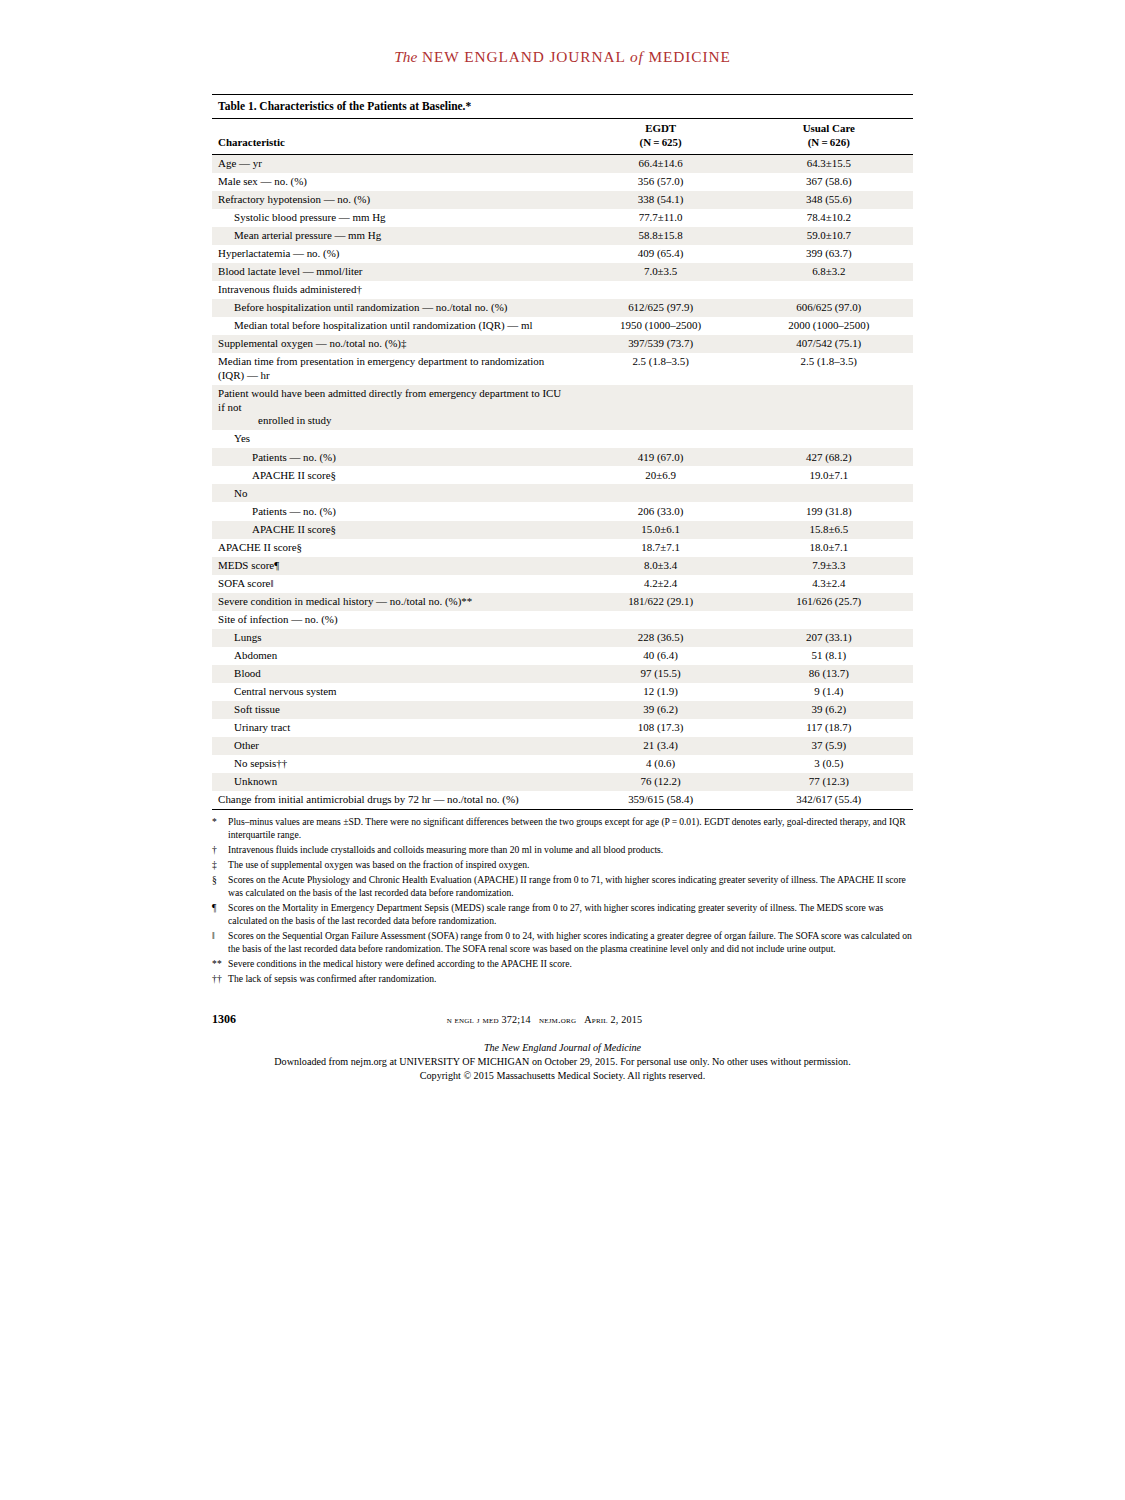The NEW ENGLAND JOURNAL of MEDICINE
Table 1. Characteristics of the Patients at Baseline.*
| Characteristic | EGDT (N = 625) | Usual Care (N = 626) |
| --- | --- | --- |
| Age — yr | 66.4±14.6 | 64.3±15.5 |
| Male sex — no. (%) | 356 (57.0) | 367 (58.6) |
| Refractory hypotension — no. (%) | 338 (54.1) | 348 (55.6) |
| Systolic blood pressure — mm Hg | 77.7±11.0 | 78.4±10.2 |
| Mean arterial pressure — mm Hg | 58.8±15.8 | 59.0±10.7 |
| Hyperlactatemia — no. (%) | 409 (65.4) | 399 (63.7) |
| Blood lactate level — mmol/liter | 7.0±3.5 | 6.8±3.2 |
| Intravenous fluids administered† | | |
| Before hospitalization until randomization — no./total no. (%) | 612/625 (97.9) | 606/625 (97.0) |
| Median total before hospitalization until randomization (IQR) — ml | 1950 (1000–2500) | 2000 (1000–2500) |
| Supplemental oxygen — no./total no. (%)‡ | 397/539 (73.7) | 407/542 (75.1) |
| Median time from presentation in emergency department to randomization (IQR) — hr | 2.5 (1.8–3.5) | 2.5 (1.8–3.5) |
| Patient would have been admitted directly from emergency department to ICU if not enrolled in study | | |
| Yes | | |
| Patients — no. (%) | 419 (67.0) | 427 (68.2) |
| APACHE II score§ | 20±6.9 | 19.0±7.1 |
| No | | |
| Patients — no. (%) | 206 (33.0) | 199 (31.8) |
| APACHE II score§ | 15.0±6.1 | 15.8±6.5 |
| APACHE II score§ | 18.7±7.1 | 18.0±7.1 |
| MEDS score¶ | 8.0±3.4 | 7.9±3.3 |
| SOFA score‖ | 4.2±2.4 | 4.3±2.4 |
| Severe condition in medical history — no./total no. (%)** | 181/622 (29.1) | 161/626 (25.7) |
| Site of infection — no. (%) | | |
| Lungs | 228 (36.5) | 207 (33.1) |
| Abdomen | 40 (6.4) | 51 (8.1) |
| Blood | 97 (15.5) | 86 (13.7) |
| Central nervous system | 12 (1.9) | 9 (1.4) |
| Soft tissue | 39 (6.2) | 39 (6.2) |
| Urinary tract | 108 (17.3) | 117 (18.7) |
| Other | 21 (3.4) | 37 (5.9) |
| No sepsis†† | 4 (0.6) | 3 (0.5) |
| Unknown | 76 (12.2) | 77 (12.3) |
| Change from initial antimicrobial drugs by 72 hr — no./total no. (%) | 359/615 (58.4) | 342/617 (55.4) |
*Plus–minus values are means ±SD. There were no significant differences between the two groups except for age (P = 0.01). EGDT denotes early, goal-directed therapy, and IQR interquartile range.
†Intravenous fluids include crystalloids and colloids measuring more than 20 ml in volume and all blood products.
‡The use of supplemental oxygen was based on the fraction of inspired oxygen.
§Scores on the Acute Physiology and Chronic Health Evaluation (APACHE) II range from 0 to 71, with higher scores indicating greater severity of illness. The APACHE II score was calculated on the basis of the last recorded data before randomization.
¶Scores on the Mortality in Emergency Department Sepsis (MEDS) scale range from 0 to 27, with higher scores indicating greater severity of illness. The MEDS score was calculated on the basis of the last recorded data before randomization.
‖Scores on the Sequential Organ Failure Assessment (SOFA) range from 0 to 24, with higher scores indicating a greater degree of organ failure. The SOFA score was calculated on the basis of the last recorded data before randomization. The SOFA renal score was based on the plasma creatinine level only and did not include urine output.
**Severe conditions in the medical history were defined according to the APACHE II score.
††The lack of sepsis was confirmed after randomization.
1306
n engl j med 372;14 nejm.org April 2, 2015
The New England Journal of Medicine
Downloaded from nejm.org at UNIVERSITY OF MICHIGAN on October 29, 2015. For personal use only. No other uses without permission.
Copyright © 2015 Massachusetts Medical Society. All rights reserved.